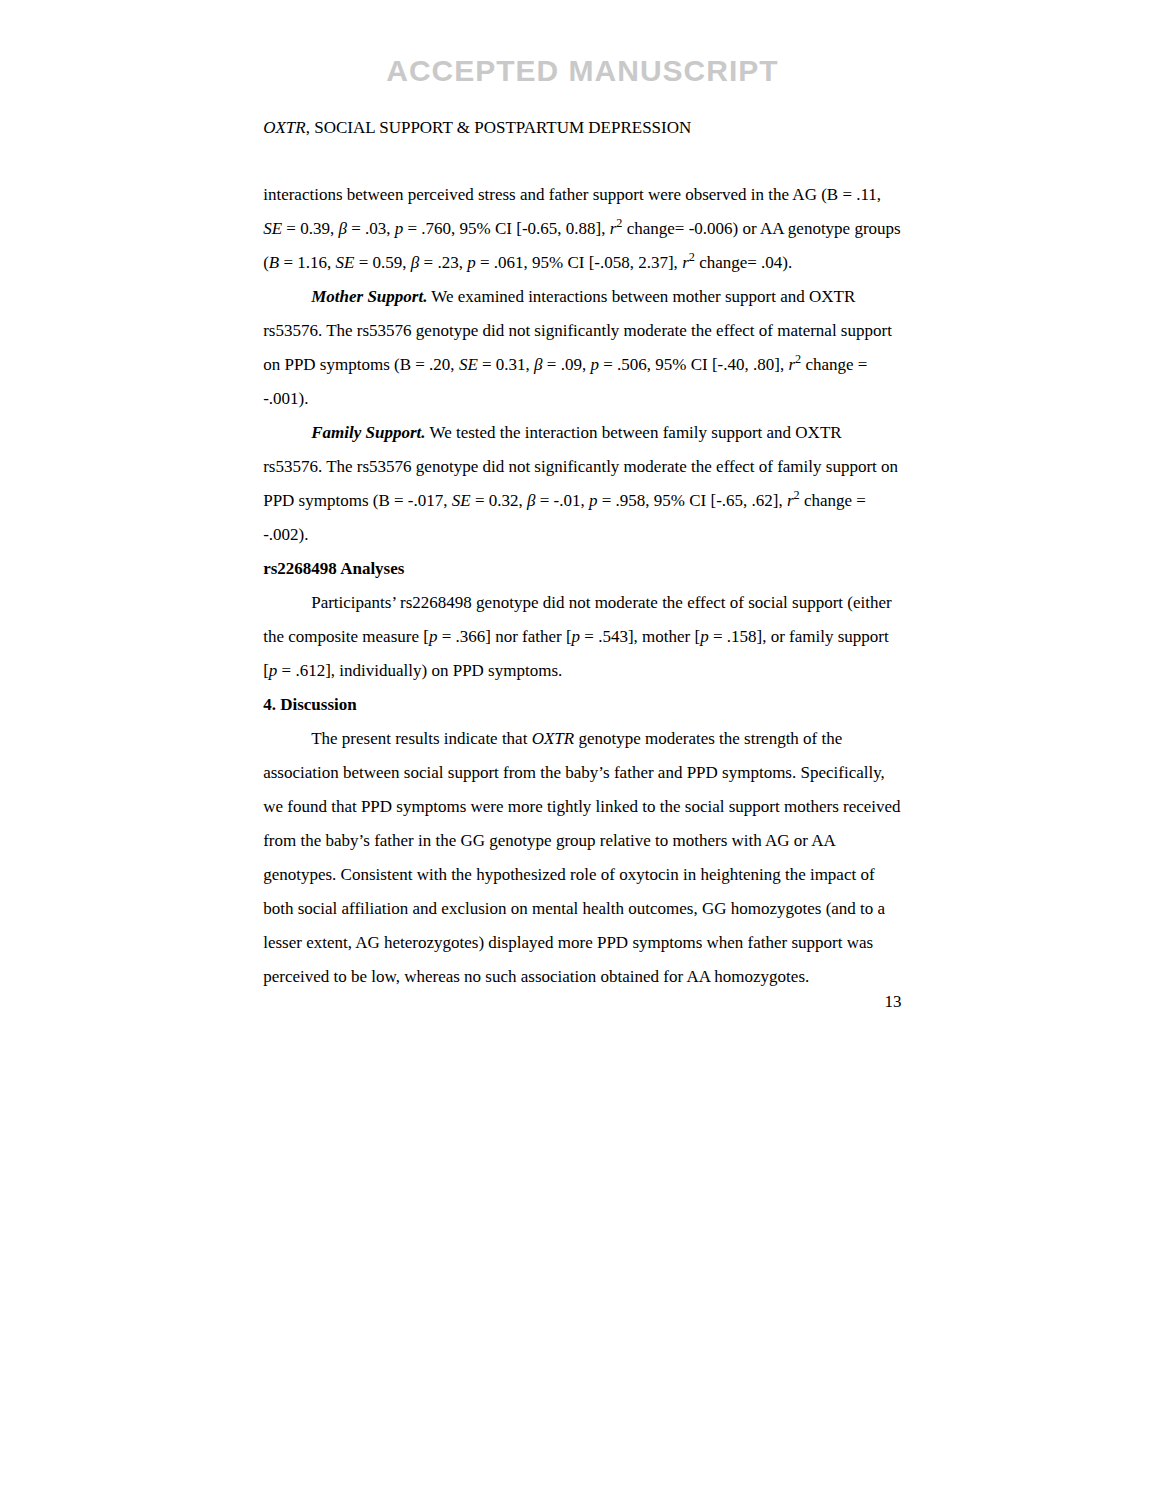ACCEPTED MANUSCRIPT
OXTR, SOCIAL SUPPORT & POSTPARTUM DEPRESSION
interactions between perceived stress and father support were observed in the AG (B = .11, SE = 0.39, β = .03, p = .760, 95% CI [-0.65, 0.88], r2 change= -0.006) or AA genotype groups (B = 1.16, SE = 0.59, β = .23, p = .061, 95% CI [-.058, 2.37], r2 change= .04).
Mother Support. We examined interactions between mother support and OXTR rs53576. The rs53576 genotype did not significantly moderate the effect of maternal support on PPD symptoms (B = .20, SE = 0.31, β = .09, p = .506, 95% CI [-.40, .80], r2 change = -.001).
Family Support. We tested the interaction between family support and OXTR rs53576. The rs53576 genotype did not significantly moderate the effect of family support on PPD symptoms (B = -.017, SE = 0.32, β = -.01, p = .958, 95% CI [-.65, .62], r2 change = -.002).
rs2268498 Analyses
Participants’ rs2268498 genotype did not moderate the effect of social support (either the composite measure [p = .366] nor father [p = .543], mother [p = .158], or family support [p = .612], individually) on PPD symptoms.
4. Discussion
The present results indicate that OXTR genotype moderates the strength of the association between social support from the baby’s father and PPD symptoms. Specifically, we found that PPD symptoms were more tightly linked to the social support mothers received from the baby’s father in the GG genotype group relative to mothers with AG or AA genotypes. Consistent with the hypothesized role of oxytocin in heightening the impact of both social affiliation and exclusion on mental health outcomes, GG homozygotes (and to a lesser extent, AG heterozygotes) displayed more PPD symptoms when father support was perceived to be low, whereas no such association obtained for AA homozygotes.
13